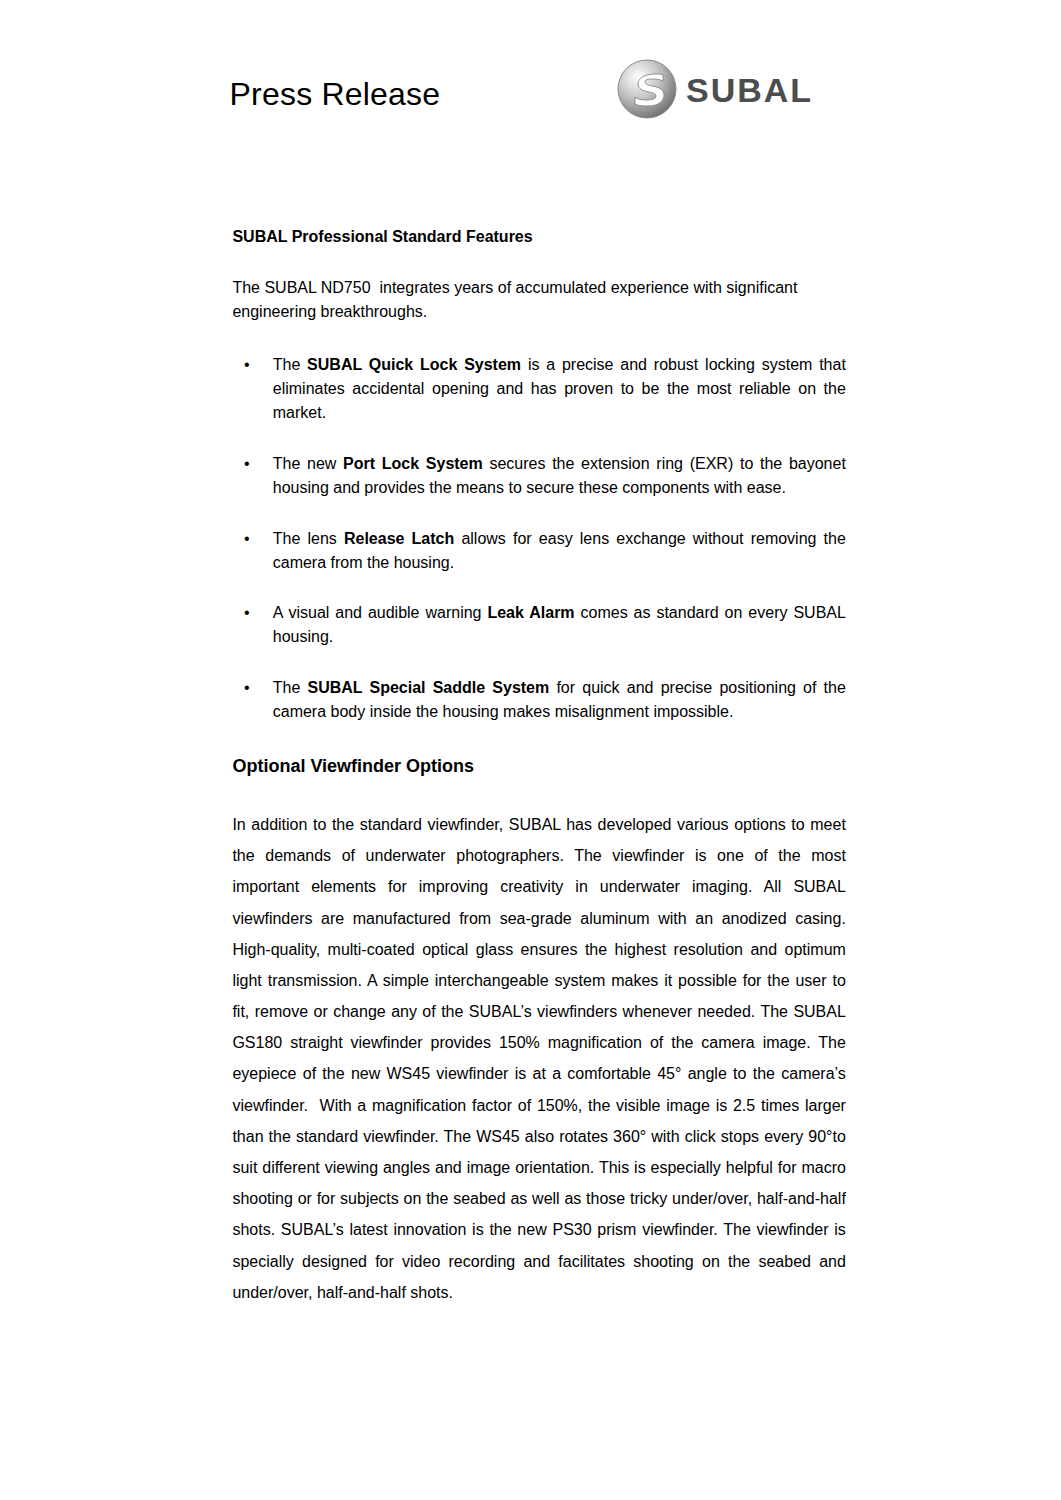Press Release
SUBAL
SUBAL Professional Standard Features
The SUBAL ND750 integrates years of accumulated experience with significant engineering breakthroughs.
The SUBAL Quick Lock System is a precise and robust locking system that eliminates accidental opening and has proven to be the most reliable on the market.
The new Port Lock System secures the extension ring (EXR) to the bayonet housing and provides the means to secure these components with ease.
The lens Release Latch allows for easy lens exchange without removing the camera from the housing.
A visual and audible warning Leak Alarm comes as standard on every SUBAL housing.
The SUBAL Special Saddle System for quick and precise positioning of the camera body inside the housing makes misalignment impossible.
Optional Viewfinder Options
In addition to the standard viewfinder, SUBAL has developed various options to meet the demands of underwater photographers. The viewfinder is one of the most important elements for improving creativity in underwater imaging. All SUBAL viewfinders are manufactured from sea-grade aluminum with an anodized casing. High-quality, multi-coated optical glass ensures the highest resolution and optimum light transmission. A simple interchangeable system makes it possible for the user to fit, remove or change any of the SUBAL’s viewfinders whenever needed. The SUBAL GS180 straight viewfinder provides 150% magnification of the camera image. The eyepiece of the new WS45 viewfinder is at a comfortable 45° angle to the camera’s viewfinder. With a magnification factor of 150%, the visible image is 2.5 times larger than the standard viewfinder. The WS45 also rotates 360° with click stops every 90°to suit different viewing angles and image orientation. This is especially helpful for macro shooting or for subjects on the seabed as well as those tricky under/over, half-and-half shots. SUBAL’s latest innovation is the new PS30 prism viewfinder. The viewfinder is specially designed for video recording and facilitates shooting on the seabed and under/over, half-and-half shots.